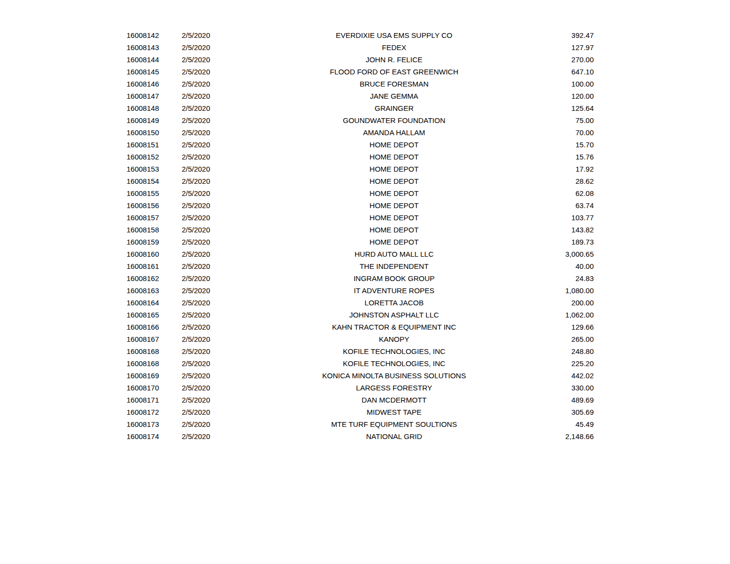| 16008142 | 2/5/2020 | EVERDIXIE USA EMS SUPPLY CO | 392.47 |
| 16008143 | 2/5/2020 | FEDEX | 127.97 |
| 16008144 | 2/5/2020 | JOHN R. FELICE | 270.00 |
| 16008145 | 2/5/2020 | FLOOD FORD OF EAST GREENWICH | 647.10 |
| 16008146 | 2/5/2020 | BRUCE FORESMAN | 100.00 |
| 16008147 | 2/5/2020 | JANE GEMMA | 120.00 |
| 16008148 | 2/5/2020 | GRAINGER | 125.64 |
| 16008149 | 2/5/2020 | GOUNDWATER FOUNDATION | 75.00 |
| 16008150 | 2/5/2020 | AMANDA HALLAM | 70.00 |
| 16008151 | 2/5/2020 | HOME DEPOT | 15.70 |
| 16008152 | 2/5/2020 | HOME DEPOT | 15.76 |
| 16008153 | 2/5/2020 | HOME DEPOT | 17.92 |
| 16008154 | 2/5/2020 | HOME DEPOT | 28.62 |
| 16008155 | 2/5/2020 | HOME DEPOT | 62.08 |
| 16008156 | 2/5/2020 | HOME DEPOT | 63.74 |
| 16008157 | 2/5/2020 | HOME DEPOT | 103.77 |
| 16008158 | 2/5/2020 | HOME DEPOT | 143.82 |
| 16008159 | 2/5/2020 | HOME DEPOT | 189.73 |
| 16008160 | 2/5/2020 | HURD AUTO MALL LLC | 3,000.65 |
| 16008161 | 2/5/2020 | THE INDEPENDENT | 40.00 |
| 16008162 | 2/5/2020 | INGRAM BOOK GROUP | 24.83 |
| 16008163 | 2/5/2020 | IT ADVENTURE ROPES | 1,080.00 |
| 16008164 | 2/5/2020 | LORETTA JACOB | 200.00 |
| 16008165 | 2/5/2020 | JOHNSTON ASPHALT LLC | 1,062.00 |
| 16008166 | 2/5/2020 | KAHN TRACTOR & EQUIPMENT INC | 129.66 |
| 16008167 | 2/5/2020 | KANOPY | 265.00 |
| 16008168 | 2/5/2020 | KOFILE TECHNOLOGIES, INC | 248.80 |
| 16008168 | 2/5/2020 | KOFILE TECHNOLOGIES, INC | 225.20 |
| 16008169 | 2/5/2020 | KONICA MINOLTA BUSINESS SOLUTIONS | 442.02 |
| 16008170 | 2/5/2020 | LARGESS FORESTRY | 330.00 |
| 16008171 | 2/5/2020 | DAN MCDERMOTT | 489.69 |
| 16008172 | 2/5/2020 | MIDWEST TAPE | 305.69 |
| 16008173 | 2/5/2020 | MTE TURF EQUIPMENT SOULTIONS | 45.49 |
| 16008174 | 2/5/2020 | NATIONAL GRID | 2,148.66 |